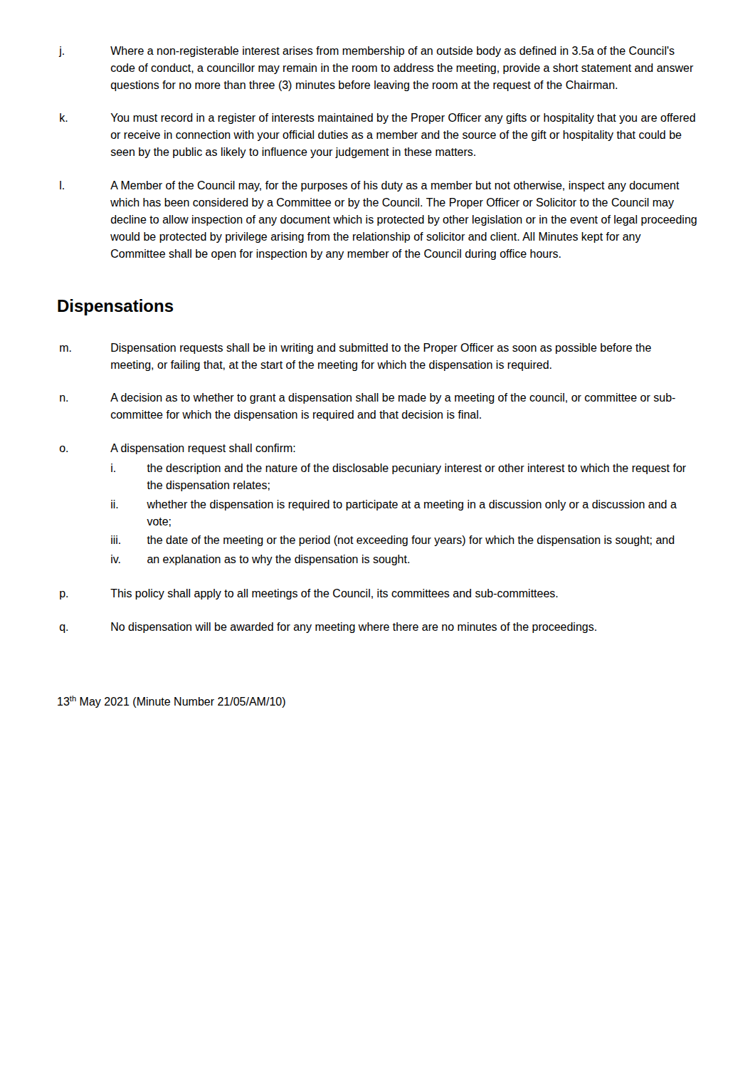j. Where a non-registerable interest arises from membership of an outside body as defined in 3.5a of the Council's code of conduct, a councillor may remain in the room to address the meeting, provide a short statement and answer questions for no more than three (3) minutes before leaving the room at the request of the Chairman.
k. You must record in a register of interests maintained by the Proper Officer any gifts or hospitality that you are offered or receive in connection with your official duties as a member and the source of the gift or hospitality that could be seen by the public as likely to influence your judgement in these matters.
l. A Member of the Council may, for the purposes of his duty as a member but not otherwise, inspect any document which has been considered by a Committee or by the Council. The Proper Officer or Solicitor to the Council may decline to allow inspection of any document which is protected by other legislation or in the event of legal proceeding would be protected by privilege arising from the relationship of solicitor and client. All Minutes kept for any Committee shall be open for inspection by any member of the Council during office hours.
Dispensations
m. Dispensation requests shall be in writing and submitted to the Proper Officer as soon as possible before the meeting, or failing that, at the start of the meeting for which the dispensation is required.
n. A decision as to whether to grant a dispensation shall be made by a meeting of the council, or committee or sub-committee for which the dispensation is required and that decision is final.
o. A dispensation request shall confirm:
i. the description and the nature of the disclosable pecuniary interest or other interest to which the request for the dispensation relates;
ii. whether the dispensation is required to participate at a meeting in a discussion only or a discussion and a vote;
iii. the date of the meeting or the period (not exceeding four years) for which the dispensation is sought; and
iv. an explanation as to why the dispensation is sought.
p. This policy shall apply to all meetings of the Council, its committees and sub-committees.
q. No dispensation will be awarded for any meeting where there are no minutes of the proceedings.
13th May 2021 (Minute Number 21/05/AM/10)